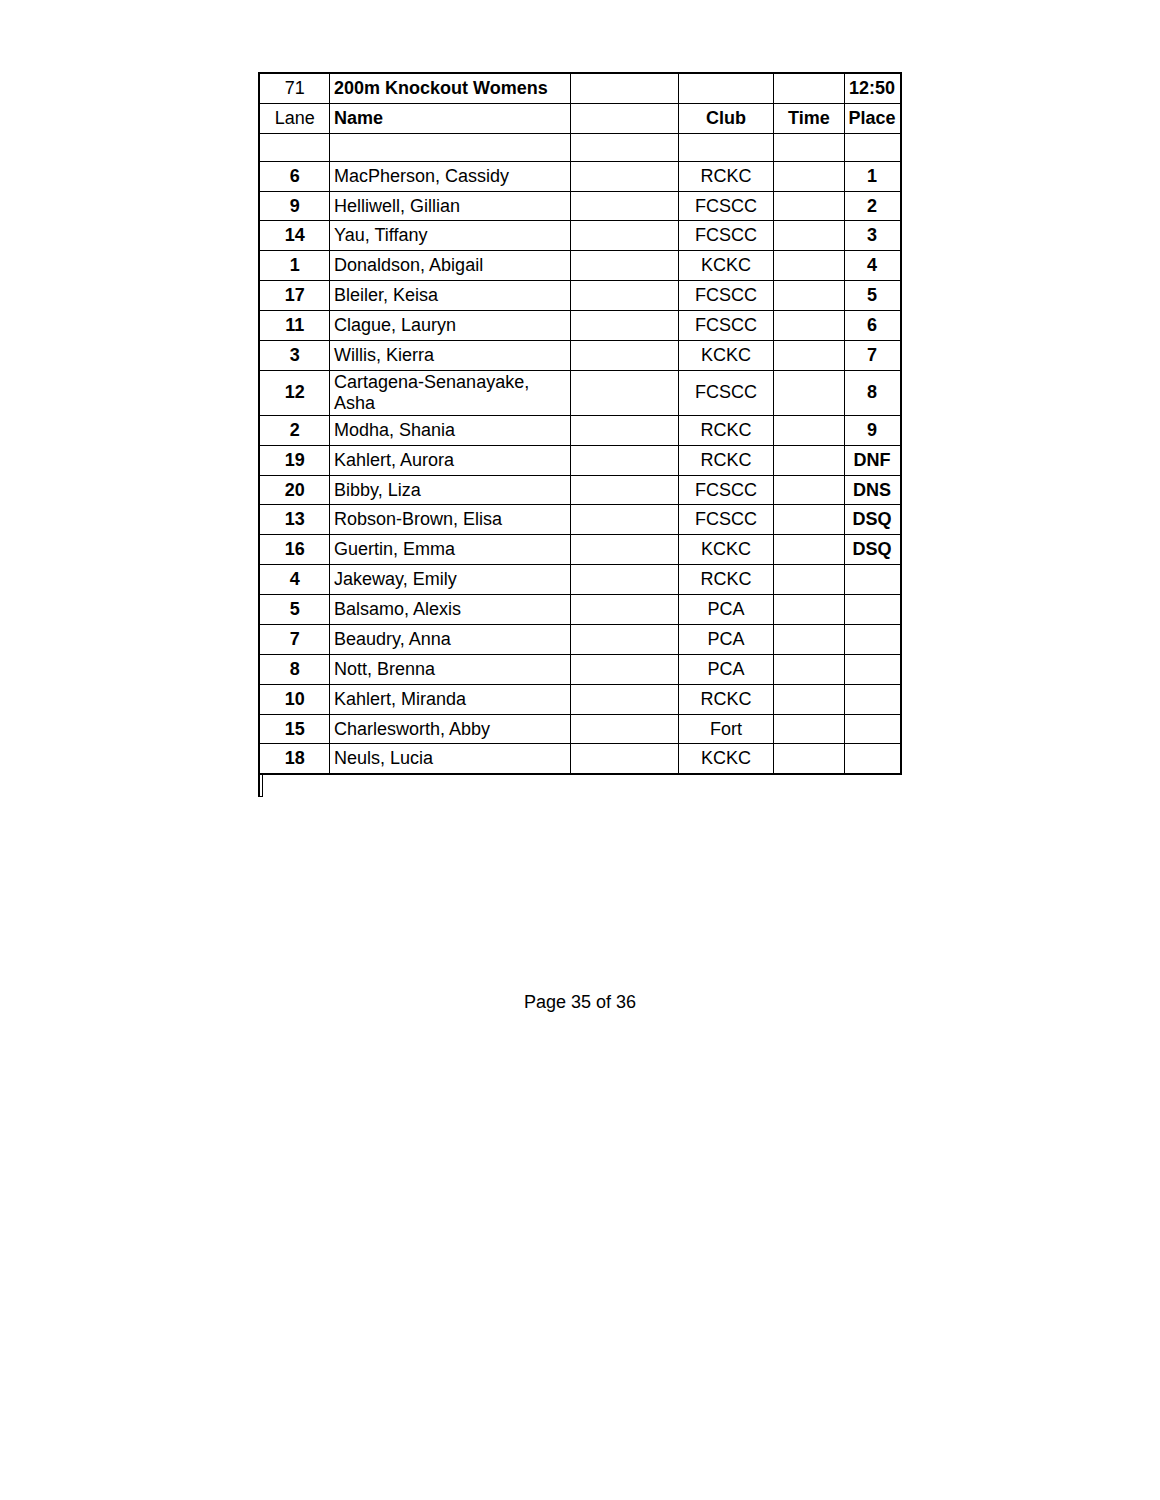| 71 | 200m Knockout Womens | | | | 12:50 |
| Lane | Name | | Club | Time | Place |
| 6 | MacPherson, Cassidy | | RCKC | | 1 |
| 9 | Helliwell, Gillian | | FCSCC | | 2 |
| 14 | Yau, Tiffany | | FCSCC | | 3 |
| 1 | Donaldson, Abigail | | KCKC | | 4 |
| 17 | Bleiler, Keisa | | FCSCC | | 5 |
| 11 | Clague, Lauryn | | FCSCC | | 6 |
| 3 | Willis, Kierra | | KCKC | | 7 |
| 12 | Cartagena-Senanayake, Asha | | FCSCC | | 8 |
| 2 | Modha, Shania | | RCKC | | 9 |
| 19 | Kahlert, Aurora | | RCKC | | DNF |
| 20 | Bibby, Liza | | FCSCC | | DNS |
| 13 | Robson-Brown, Elisa | | FCSCC | | DSQ |
| 16 | Guertin, Emma | | KCKC | | DSQ |
| 4 | Jakeway, Emily | | RCKC | | |
| 5 | Balsamo, Alexis | | PCA | | |
| 7 | Beaudry, Anna | | PCA | | |
| 8 | Nott, Brenna | | PCA | | |
| 10 | Kahlert, Miranda | | RCKC | | |
| 15 | Charlesworth, Abby | | Fort | | |
| 18 | Neuls, Lucia | | KCKC | | |
Page 35 of 36